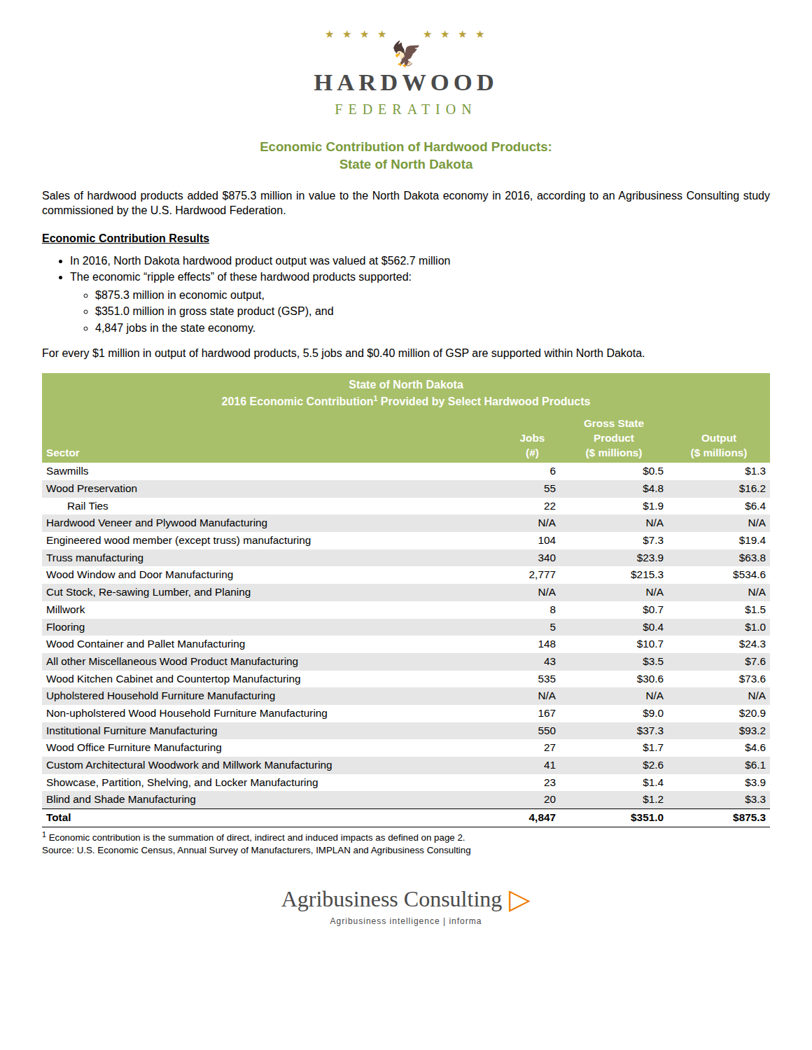★ ★ ★ ★ ★ ★ ★ ★
🦅
HARDWOOD
FEDERATION
Economic Contribution of Hardwood Products:
State of North Dakota
Sales of hardwood products added $875.3 million in value to the North Dakota economy in 2016, according to an Agribusiness Consulting study commissioned by the U.S. Hardwood Federation.
Economic Contribution Results
In 2016, North Dakota hardwood product output was valued at $562.7 million
The economic “ripple effects” of these hardwood products supported:
$875.3 million in economic output,
$351.0 million in gross state product (GSP), and
4,847 jobs in the state economy.
For every $1 million in output of hardwood products, 5.5 jobs and $0.40 million of GSP are supported within North Dakota.
State of North Dakota 2016 Economic Contribution 1 Provided by Select Hardwood Products
| Sector | Jobs (#) | Gross State Product ($ millions) | Output ($ millions) |
| --- | --- | --- | --- |
| Sawmills | 6 | $0.5 | $1.3 |
| Wood Preservation | 55 | $4.8 | $16.2 |
| Rail Ties | 22 | $1.9 | $6.4 |
| Hardwood Veneer and Plywood Manufacturing | N/A | N/A | N/A |
| Engineered wood member (except truss) manufacturing | 104 | $7.3 | $19.4 |
| Truss manufacturing | 340 | $23.9 | $63.8 |
| Wood Window and Door Manufacturing | 2,777 | $215.3 | $534.6 |
| Cut Stock, Re-sawing Lumber, and Planing | N/A | N/A | N/A |
| Millwork | 8 | $0.7 | $1.5 |
| Flooring | 5 | $0.4 | $1.0 |
| Wood Container and Pallet Manufacturing | 148 | $10.7 | $24.3 |
| All other Miscellaneous Wood Product Manufacturing | 43 | $3.5 | $7.6 |
| Wood Kitchen Cabinet and Countertop Manufacturing | 535 | $30.6 | $73.6 |
| Upholstered Household Furniture Manufacturing | N/A | N/A | N/A |
| Non-upholstered Wood Household Furniture Manufacturing | 167 | $9.0 | $20.9 |
| Institutional Furniture Manufacturing | 550 | $37.3 | $93.2 |
| Wood Office Furniture Manufacturing | 27 | $1.7 | $4.6 |
| Custom Architectural Woodwork and Millwork Manufacturing | 41 | $2.6 | $6.1 |
| Showcase, Partition, Shelving, and Locker Manufacturing | 23 | $1.4 | $3.9 |
| Blind and Shade Manufacturing | 20 | $1.2 | $3.3 |
| Total | 4,847 | $351.0 | $875.3 |
1 Economic contribution is the summation of direct, indirect and induced impacts as defined on page 2.
Source: U.S. Economic Census, Annual Survey of Manufacturers, IMPLAN and Agribusiness Consulting
Agribusiness Consulting▷
Agribusiness intelligence | informa